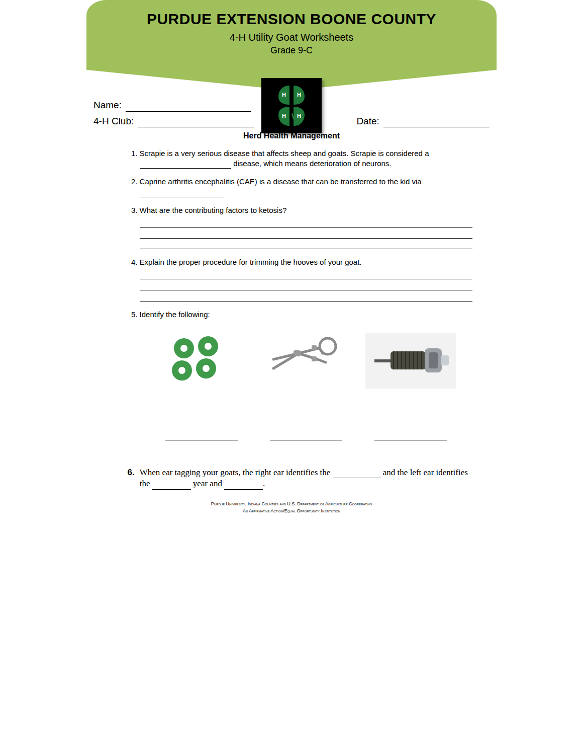PURDUE EXTENSION BOONE COUNTY
4-H Utility Goat Worksheets
Grade 9-C
H H H H
Name:
4-H Club: Date:
Herd Health Management
Scrapie is a very serious disease that affects sheep and goats. Scrapie is considered a disease, which means deterioration of neurons.
Caprine arthritis encephalitis (CAE) is a disease that can be transferred to the kid via
What are the contributing factors to ketosis?
Explain the proper procedure for trimming the hooves of your goat.
Identify the following:
6. When ear tagging your goats, the right ear identifies the and the left ear identifies the year and .
Purdue University, Indiana Counties and U.S. Department of Agriculture Cooperating
An Affirmative Action/Equal Opportunity Institution